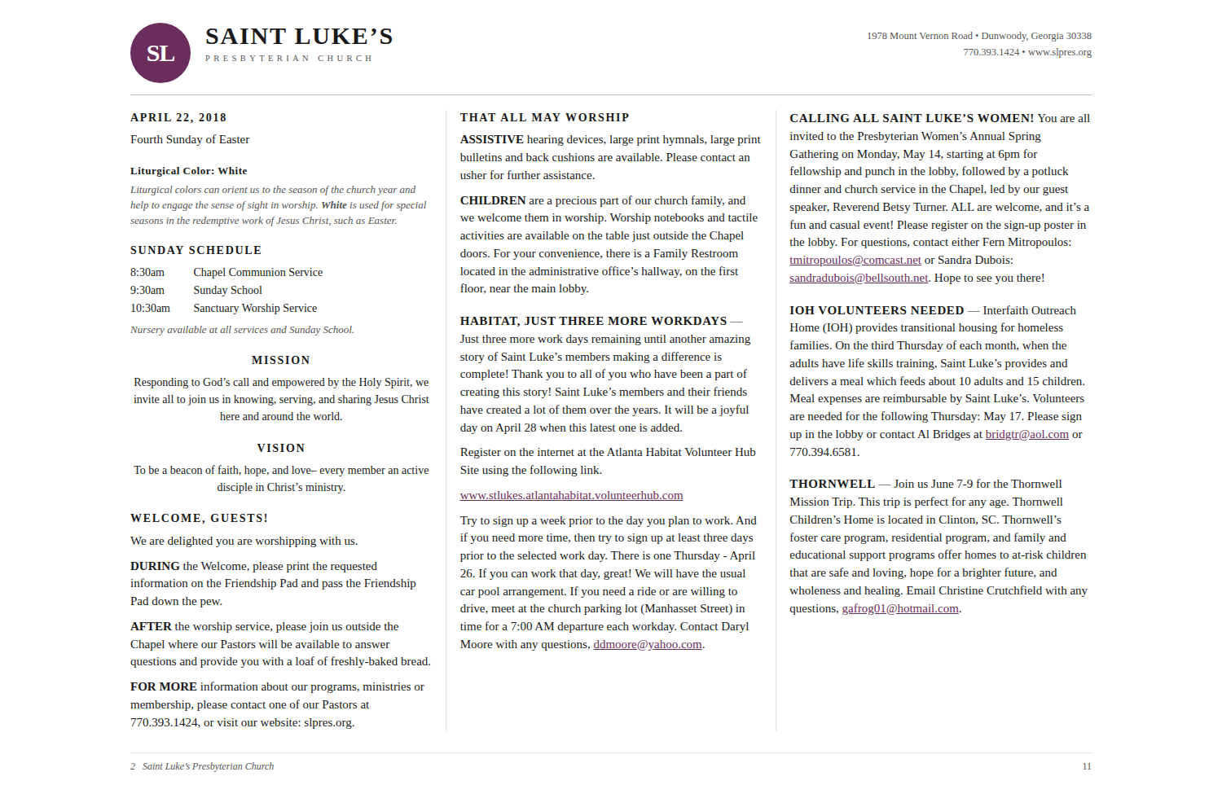SL
SAINT LUKE’S
Presbyterian Church
1978 Mount Vernon Road • Dunwoody, Georgia 30338
770.393.1424 • www.slpres.org
April 22, 2018
Fourth Sunday of Easter
Liturgical Color: White
Liturgical colors can orient us to the season of the church year and help to engage the sense of sight in worship. White is used for special seasons in the redemptive work of Jesus Christ, such as Easter.
Sunday Schedule
8:30am Chapel Communion Service
9:30am Sunday School
10:30am Sanctuary Worship Service
Nursery available at all services and Sunday School.
Mission
Responding to God’s call and empowered by the Holy Spirit, we invite all to join us in knowing, serving, and sharing Jesus Christ here and around the world.
Vision
To be a beacon of faith, hope, and love– every member an active disciple in Christ’s ministry.
Welcome, Guests!
We are delighted you are worshipping with us.
DURING the Welcome, please print the requested information on the Friendship Pad and pass the Friendship Pad down the pew.
AFTER the worship service, please join us outside the Chapel where our Pastors will be available to answer questions and provide you with a loaf of freshly-baked bread.
FOR MORE information about our programs, ministries or membership, please contact one of our Pastors at 770.393.1424, or visit our website: slpres.org.
That All May Worship
ASSISTIVE hearing devices, large print hymnals, large print bulletins and back cushions are available. Please contact an usher for further assistance.
CHILDREN are a precious part of our church family, and we welcome them in worship. Worship notebooks and tactile activities are available on the table just outside the Chapel doors. For your convenience, there is a Family Restroom located in the administrative office’s hallway, on the first floor, near the main lobby.
HABITAT, JUST THREE MORE WORKDAYS — Just three more work days remaining until another amazing story of Saint Luke’s members making a difference is complete! Thank you to all of you who have been a part of creating this story! Saint Luke’s members and their friends have created a lot of them over the years. It will be a joyful day on April 28 when this latest one is added.
Register on the internet at the Atlanta Habitat Volunteer Hub Site using the following link.
www.stlukes.atlantahabitat.volunteerhub.com
Try to sign up a week prior to the day you plan to work. And if you need more time, then try to sign up at least three days prior to the selected work day. There is one Thursday - April 26. If you can work that day, great! We will have the usual car pool arrangement. If you need a ride or are willing to drive, meet at the church parking lot (Manhasset Street) in time for a 7:00 AM departure each workday. Contact Daryl Moore with any questions, ddmoore@yahoo.com.
CALLING ALL SAINT LUKE’S WOMEN! You are all invited to the Presbyterian Women’s Annual Spring Gathering on Monday, May 14, starting at 6pm for fellowship and punch in the lobby, followed by a potluck dinner and church service in the Chapel, led by our guest speaker, Reverend Betsy Turner. ALL are welcome, and it’s a fun and casual event! Please register on the sign-up poster in the lobby. For questions, contact either Fern Mitropoulos: tmitropoulos@comcast.net or Sandra Dubois: sandradubois@bellsouth.net. Hope to see you there!
IOH VOLUNTEERS NEEDED — Interfaith Outreach Home (IOH) provides transitional housing for homeless families. On the third Thursday of each month, when the adults have life skills training, Saint Luke’s provides and delivers a meal which feeds about 10 adults and 15 children. Meal expenses are reimbursable by Saint Luke’s. Volunteers are needed for the following Thursday: May 17. Please sign up in the lobby or contact Al Bridges at bridgtr@aol.com or 770.394.6581.
THORNWELL — Join us June 7-9 for the Thornwell Mission Trip. This trip is perfect for any age. Thornwell Children’s Home is located in Clinton, SC. Thornwell’s foster care program, residential program, and family and educational support programs offer homes to at-risk children that are safe and loving, hope for a brighter future, and wholeness and healing. Email Christine Crutchfield with any questions, gafrog01@hotmail.com.
2 Saint Luke’s Presbyterian Church 11